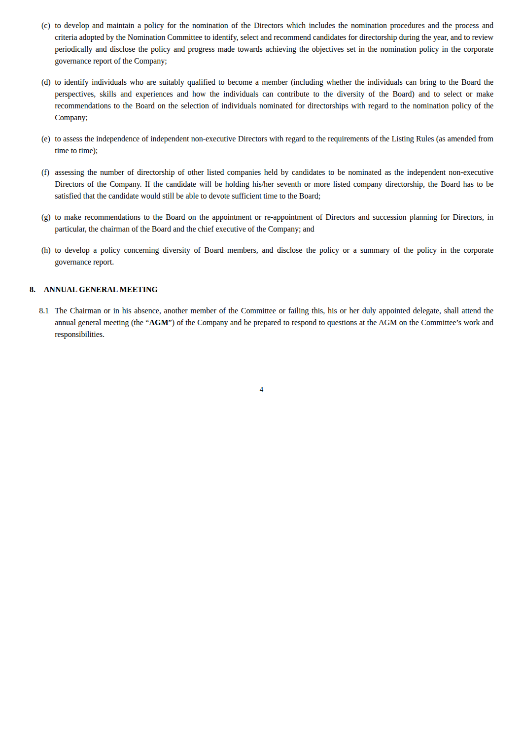(c)
to develop and maintain a policy for the nomination of the Directors which includes the nomination procedures and the process and criteria adopted by the Nomination Committee to identify, select and recommend candidates for directorship during the year, and to review periodically and disclose the policy and progress made towards achieving the objectives set in the nomination policy in the corporate governance report of the Company;
(d)
to identify individuals who are suitably qualified to become a member (including whether the individuals can bring to the Board the perspectives, skills and experiences and how the individuals can contribute to the diversity of the Board) and to select or make recommendations to the Board on the selection of individuals nominated for directorships with regard to the nomination policy of the Company;
(e)
to assess the independence of independent non-executive Directors with regard to the requirements of the Listing Rules (as amended from time to time);
(f)
assessing the number of directorship of other listed companies held by candidates to be nominated as the independent non-executive Directors of the Company. If the candidate will be holding his/her seventh or more listed company directorship, the Board has to be satisfied that the candidate would still be able to devote sufficient time to the Board;
(g)
to make recommendations to the Board on the appointment or re-appointment of Directors and succession planning for Directors, in particular, the chairman of the Board and the chief executive of the Company; and
(h)
to develop a policy concerning diversity of Board members, and disclose the policy or a summary of the policy in the corporate governance report.
8. ANNUAL GENERAL MEETING
8.1
The Chairman or in his absence, another member of the Committee or failing this, his or her duly appointed delegate, shall attend the annual general meeting (the “AGM”) of the Company and be prepared to respond to questions at the AGM on the Committee’s work and responsibilities.
4